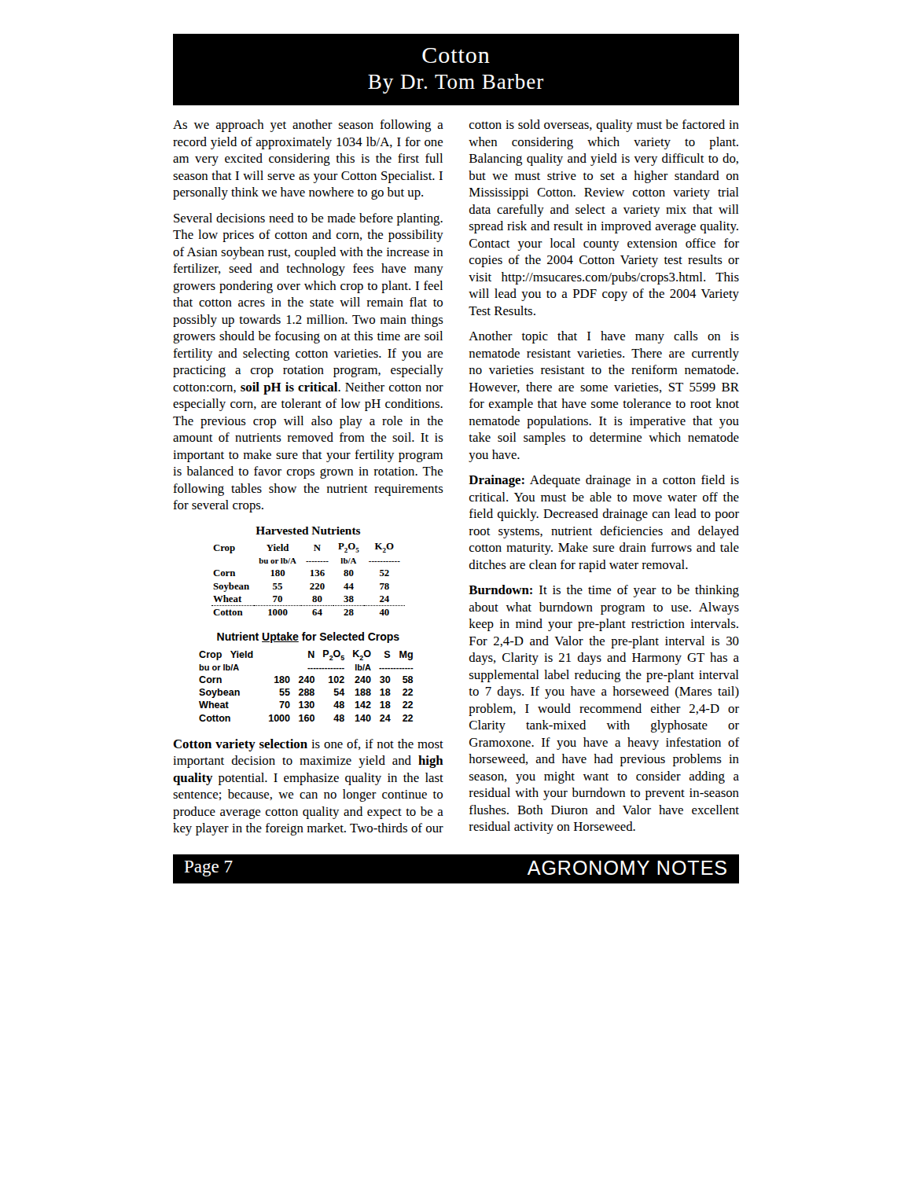Cotton
By Dr. Tom Barber
As we approach yet another season following a record yield of approximately 1034 lb/A, I for one am very excited considering this is the first full season that I will serve as your Cotton Specialist. I personally think we have nowhere to go but up.
Several decisions need to be made before planting. The low prices of cotton and corn, the possibility of Asian soybean rust, coupled with the increase in fertilizer, seed and technology fees have many growers pondering over which crop to plant. I feel that cotton acres in the state will remain flat to possibly up towards 1.2 million. Two main things growers should be focusing on at this time are soil fertility and selecting cotton varieties. If you are practicing a crop rotation program, especially cotton:corn, soil pH is critical. Neither cotton nor especially corn, are tolerant of low pH conditions. The previous crop will also play a role in the amount of nutrients removed from the soil. It is important to make sure that your fertility program is balanced to favor crops grown in rotation. The following tables show the nutrient requirements for several crops.
Harvested Nutrients
| Crop | Yield | N | P 2 O 5 | K 2 O |
| | bu or lb/A | -------- | lb/A | ----------- |
| Corn | 180 | 136 | 80 | 52 |
| Soybean | 55 | 220 | 44 | 78 |
| Wheat | 70 | 80 | 38 | 24 |
| Cotton | 1000 | 64 | 28 | 40 |
Nutrient Uptake for Selected Crops
| Crop Yield | N | P 2 O 5 | K 2 O | S | Mg |
| bu or lb/A | ------------- | lb/A | ------------ |
| Corn | 180 240 | 102 | 240 | 30 | 58 |
| Soybean | 55 288 | 54 | 188 | 18 | 22 |
| Wheat | 70 130 | 48 | 142 | 18 | 22 |
| Cotton | 1000 160 | 48 | 140 | 24 | 22 |
Cotton variety selection is one of, if not the most important decision to maximize yield and high quality potential. I emphasize quality in the last sentence; because, we can no longer continue to produce average cotton quality and expect to be a key player in the foreign market. Two-thirds of our cotton is sold overseas, quality must be factored in when considering which variety to plant. Balancing quality and yield is very difficult to do, but we must strive to set a higher standard on Mississippi Cotton. Review cotton variety trial data carefully and select a variety mix that will spread risk and result in improved average quality. Contact your local county extension office for copies of the 2004 Cotton Variety test results or visit http://msucares.com/pubs/crops3.html. This will lead you to a PDF copy of the 2004 Variety Test Results.
Another topic that I have many calls on is nematode resistant varieties. There are currently no varieties resistant to the reniform nematode. However, there are some varieties, ST 5599 BR for example that have some tolerance to root knot nematode populations. It is imperative that you take soil samples to determine which nematode you have.
Drainage: Adequate drainage in a cotton field is critical. You must be able to move water off the field quickly. Decreased drainage can lead to poor root systems, nutrient deficiencies and delayed cotton maturity. Make sure drain furrows and tale ditches are clean for rapid water removal.
Burndown: It is the time of year to be thinking about what burndown program to use. Always keep in mind your pre-plant restriction intervals. For 2,4-D and Valor the pre-plant interval is 30 days, Clarity is 21 days and Harmony GT has a supplemental label reducing the pre-plant interval to 7 days. If you have a horseweed (Mares tail) problem, I would recommend either 2,4-D or Clarity tank-mixed with glyphosate or Gramoxone. If you have a heavy infestation of horseweed, and have had previous problems in season, you might want to consider adding a residual with your burndown to prevent in-season flushes. Both Diuron and Valor have excellent residual activity on Horseweed.
Page 7
AGRONOMY NOTES